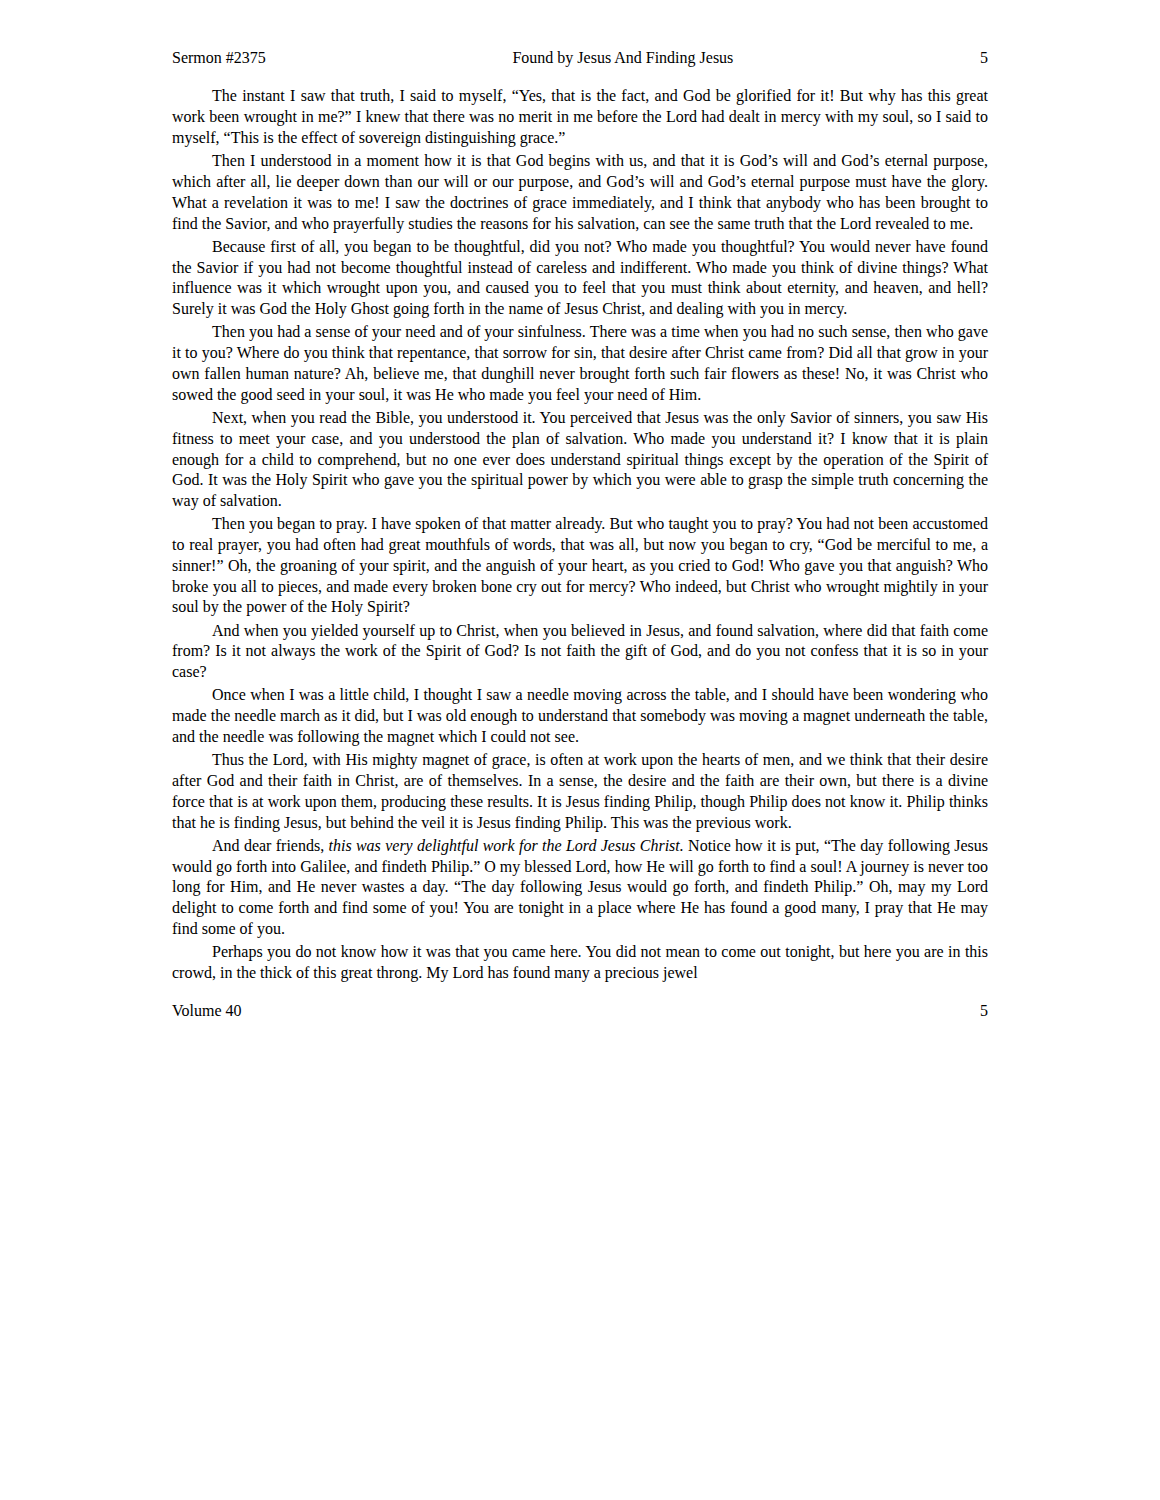Sermon #2375 Found by Jesus And Finding Jesus 5
The instant I saw that truth, I said to myself, “Yes, that is the fact, and God be glorified for it! But why has this great work been wrought in me?” I knew that there was no merit in me before the Lord had dealt in mercy with my soul, so I said to myself, “This is the effect of sovereign distinguishing grace.”
Then I understood in a moment how it is that God begins with us, and that it is God’s will and God’s eternal purpose, which after all, lie deeper down than our will or our purpose, and God’s will and God’s eternal purpose must have the glory. What a revelation it was to me! I saw the doctrines of grace immediately, and I think that anybody who has been brought to find the Savior, and who prayerfully studies the reasons for his salvation, can see the same truth that the Lord revealed to me.
Because first of all, you began to be thoughtful, did you not? Who made you thoughtful? You would never have found the Savior if you had not become thoughtful instead of careless and indifferent. Who made you think of divine things? What influence was it which wrought upon you, and caused you to feel that you must think about eternity, and heaven, and hell? Surely it was God the Holy Ghost going forth in the name of Jesus Christ, and dealing with you in mercy.
Then you had a sense of your need and of your sinfulness. There was a time when you had no such sense, then who gave it to you? Where do you think that repentance, that sorrow for sin, that desire after Christ came from? Did all that grow in your own fallen human nature? Ah, believe me, that dunghill never brought forth such fair flowers as these! No, it was Christ who sowed the good seed in your soul, it was He who made you feel your need of Him.
Next, when you read the Bible, you understood it. You perceived that Jesus was the only Savior of sinners, you saw His fitness to meet your case, and you understood the plan of salvation. Who made you understand it? I know that it is plain enough for a child to comprehend, but no one ever does understand spiritual things except by the operation of the Spirit of God. It was the Holy Spirit who gave you the spiritual power by which you were able to grasp the simple truth concerning the way of salvation.
Then you began to pray. I have spoken of that matter already. But who taught you to pray? You had not been accustomed to real prayer, you had often had great mouthfuls of words, that was all, but now you began to cry, “God be merciful to me, a sinner!” Oh, the groaning of your spirit, and the anguish of your heart, as you cried to God! Who gave you that anguish? Who broke you all to pieces, and made every broken bone cry out for mercy? Who indeed, but Christ who wrought mightily in your soul by the power of the Holy Spirit?
And when you yielded yourself up to Christ, when you believed in Jesus, and found salvation, where did that faith come from? Is it not always the work of the Spirit of God? Is not faith the gift of God, and do you not confess that it is so in your case?
Once when I was a little child, I thought I saw a needle moving across the table, and I should have been wondering who made the needle march as it did, but I was old enough to understand that somebody was moving a magnet underneath the table, and the needle was following the magnet which I could not see.
Thus the Lord, with His mighty magnet of grace, is often at work upon the hearts of men, and we think that their desire after God and their faith in Christ, are of themselves. In a sense, the desire and the faith are their own, but there is a divine force that is at work upon them, producing these results. It is Jesus finding Philip, though Philip does not know it. Philip thinks that he is finding Jesus, but behind the veil it is Jesus finding Philip. This was the previous work.
And dear friends, this was very delightful work for the Lord Jesus Christ. Notice how it is put, “The day following Jesus would go forth into Galilee, and findeth Philip.” O my blessed Lord, how He will go forth to find a soul! A journey is never too long for Him, and He never wastes a day. “The day following Jesus would go forth, and findeth Philip.” Oh, may my Lord delight to come forth and find some of you! You are tonight in a place where He has found a good many, I pray that He may find some of you.
Perhaps you do not know how it was that you came here. You did not mean to come out tonight, but here you are in this crowd, in the thick of this great throng. My Lord has found many a precious jewel
Volume 40 5